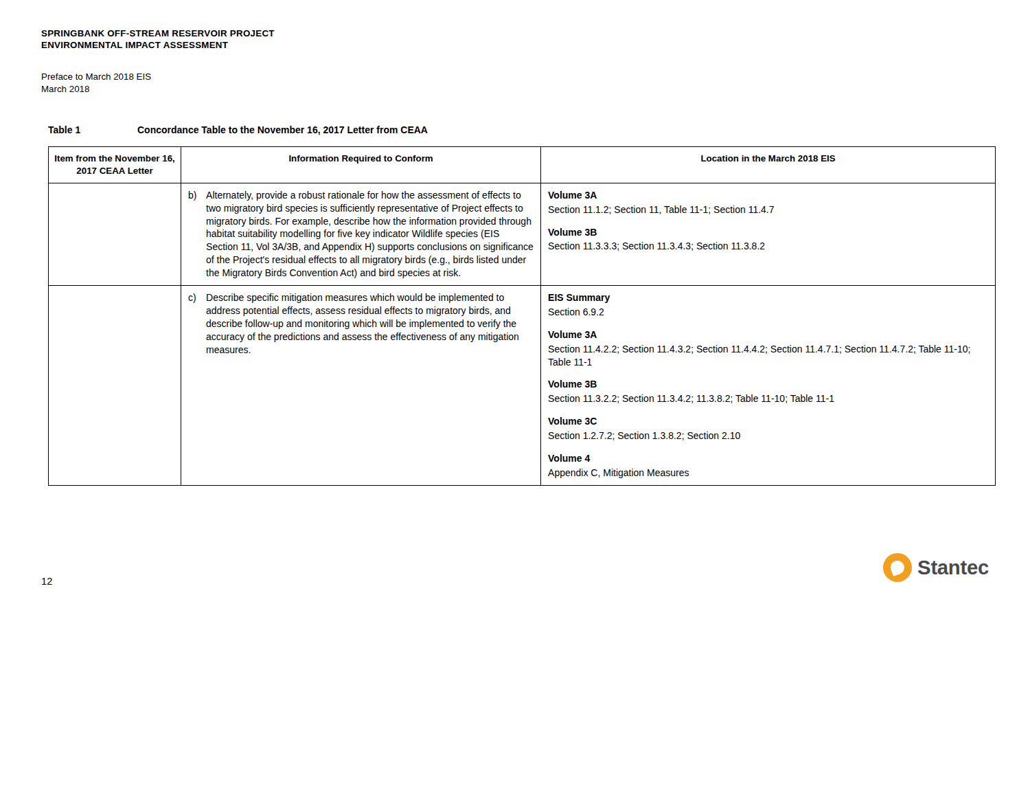SPRINGBANK OFF-STREAM RESERVOIR PROJECT
ENVIRONMENTAL IMPACT ASSESSMENT
Preface to March 2018 EIS
March 2018
Table 1 Concordance Table to the November 16, 2017 Letter from CEAA
| Item from the November 16, 2017 CEAA Letter | Information Required to Conform | Location in the March 2018 EIS |
| --- | --- | --- |
| | b) Alternately, provide a robust rationale for how the assessment of effects to two migratory bird species is sufficiently representative of Project effects to migratory birds. For example, describe how the information provided through habitat suitability modelling for five key indicator Wildlife species (EIS Section 11, Vol 3A/3B, and Appendix H) supports conclusions on significance of the Project's residual effects to all migratory birds (e.g., birds listed under the Migratory Birds Convention Act) and bird species at risk. | Volume 3A Section 11.1.2; Section 11, Table 11-1; Section 11.4.7 Volume 3B Section 11.3.3.3; Section 11.3.4.3; Section 11.3.8.2 |
| | c) Describe specific mitigation measures which would be implemented to address potential effects, assess residual effects to migratory birds, and describe follow-up and monitoring which will be implemented to verify the accuracy of the predictions and assess the effectiveness of any mitigation measures. | EIS Summary Section 6.9.2 Volume 3A Section 11.4.2.2; Section 11.4.3.2; Section 11.4.4.2; Section 11.4.7.1; Section 11.4.7.2; Table 11-10; Table 11-1 Volume 3B Section 11.3.2.2; Section 11.3.4.2; 11.3.8.2; Table 11-10; Table 11-1 Volume 3C Section 1.2.7.2; Section 1.3.8.2; Section 2.10 Volume 4 Appendix C, Mitigation Measures |
12
Stantec